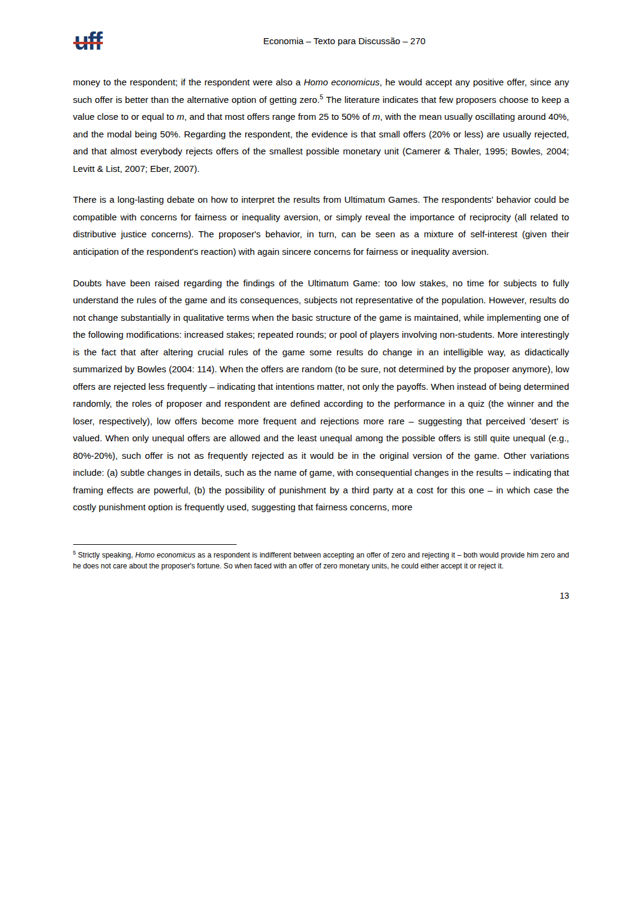uff
Economia – Texto para Discussão – 270
money to the respondent; if the respondent were also a Homo economicus, he would accept any positive offer, since any such offer is better than the alternative option of getting zero.5 The literature indicates that few proposers choose to keep a value close to or equal to m, and that most offers range from 25 to 50% of m, with the mean usually oscillating around 40%, and the modal being 50%. Regarding the respondent, the evidence is that small offers (20% or less) are usually rejected, and that almost everybody rejects offers of the smallest possible monetary unit (Camerer & Thaler, 1995; Bowles, 2004; Levitt & List, 2007; Eber, 2007).
There is a long-lasting debate on how to interpret the results from Ultimatum Games. The respondents' behavior could be compatible with concerns for fairness or inequality aversion, or simply reveal the importance of reciprocity (all related to distributive justice concerns). The proposer's behavior, in turn, can be seen as a mixture of self-interest (given their anticipation of the respondent's reaction) with again sincere concerns for fairness or inequality aversion.
Doubts have been raised regarding the findings of the Ultimatum Game: too low stakes, no time for subjects to fully understand the rules of the game and its consequences, subjects not representative of the population. However, results do not change substantially in qualitative terms when the basic structure of the game is maintained, while implementing one of the following modifications: increased stakes; repeated rounds; or pool of players involving non-students. More interestingly is the fact that after altering crucial rules of the game some results do change in an intelligible way, as didactically summarized by Bowles (2004: 114). When the offers are random (to be sure, not determined by the proposer anymore), low offers are rejected less frequently – indicating that intentions matter, not only the payoffs. When instead of being determined randomly, the roles of proposer and respondent are defined according to the performance in a quiz (the winner and the loser, respectively), low offers become more frequent and rejections more rare – suggesting that perceived 'desert' is valued. When only unequal offers are allowed and the least unequal among the possible offers is still quite unequal (e.g., 80%-20%), such offer is not as frequently rejected as it would be in the original version of the game. Other variations include: (a) subtle changes in details, such as the name of game, with consequential changes in the results – indicating that framing effects are powerful, (b) the possibility of punishment by a third party at a cost for this one – in which case the costly punishment option is frequently used, suggesting that fairness concerns, more
5 Strictly speaking, Homo economicus as a respondent is indifferent between accepting an offer of zero and rejecting it – both would provide him zero and he does not care about the proposer's fortune. So when faced with an offer of zero monetary units, he could either accept it or reject it.
13